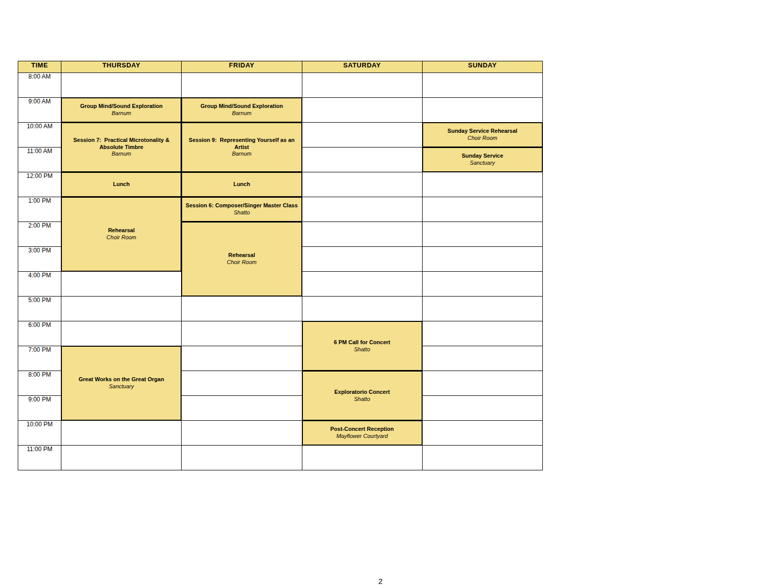| TIME | THURSDAY | FRIDAY | SATURDAY | SUNDAY |
| --- | --- | --- | --- | --- |
| 8:00 AM | | | | |
| 9:00 AM | Group Mind/Sound Exploration Barnum | Group Mind/Sound Exploration Barnum | | |
| 10:00 AM | Session 7: Practical Microtonality & Absolute Timbre Barnum | Session 9: Representing Yourself as an Artist Barnum | | Sunday Service Rehearsal Choir Room |
| 11:00 AM | | Sunday Service Sanctuary |
| 12:00 PM | Lunch | Lunch | | |
| 1:00 PM | Rehearsal Choir Room | Session 6: Composer/Singer Master Class Shatto | | |
| 2:00 PM | Rehearsal Choir Room | | |
| 3:00 PM | | |
| 4:00 PM | | | |
| 5:00 PM | | | | |
| 6:00 PM | | | 6 PM Call for Concert Shatto | |
| 7:00 PM | Great Works on the Great Organ Sanctuary | | |
| 8:00 PM | | Exploratorio Concert Shatto | |
| 9:00 PM | | |
| 10:00 PM | | | Post-Concert Reception Mayflower Courtyard | |
| 11:00 PM | | | | |
2